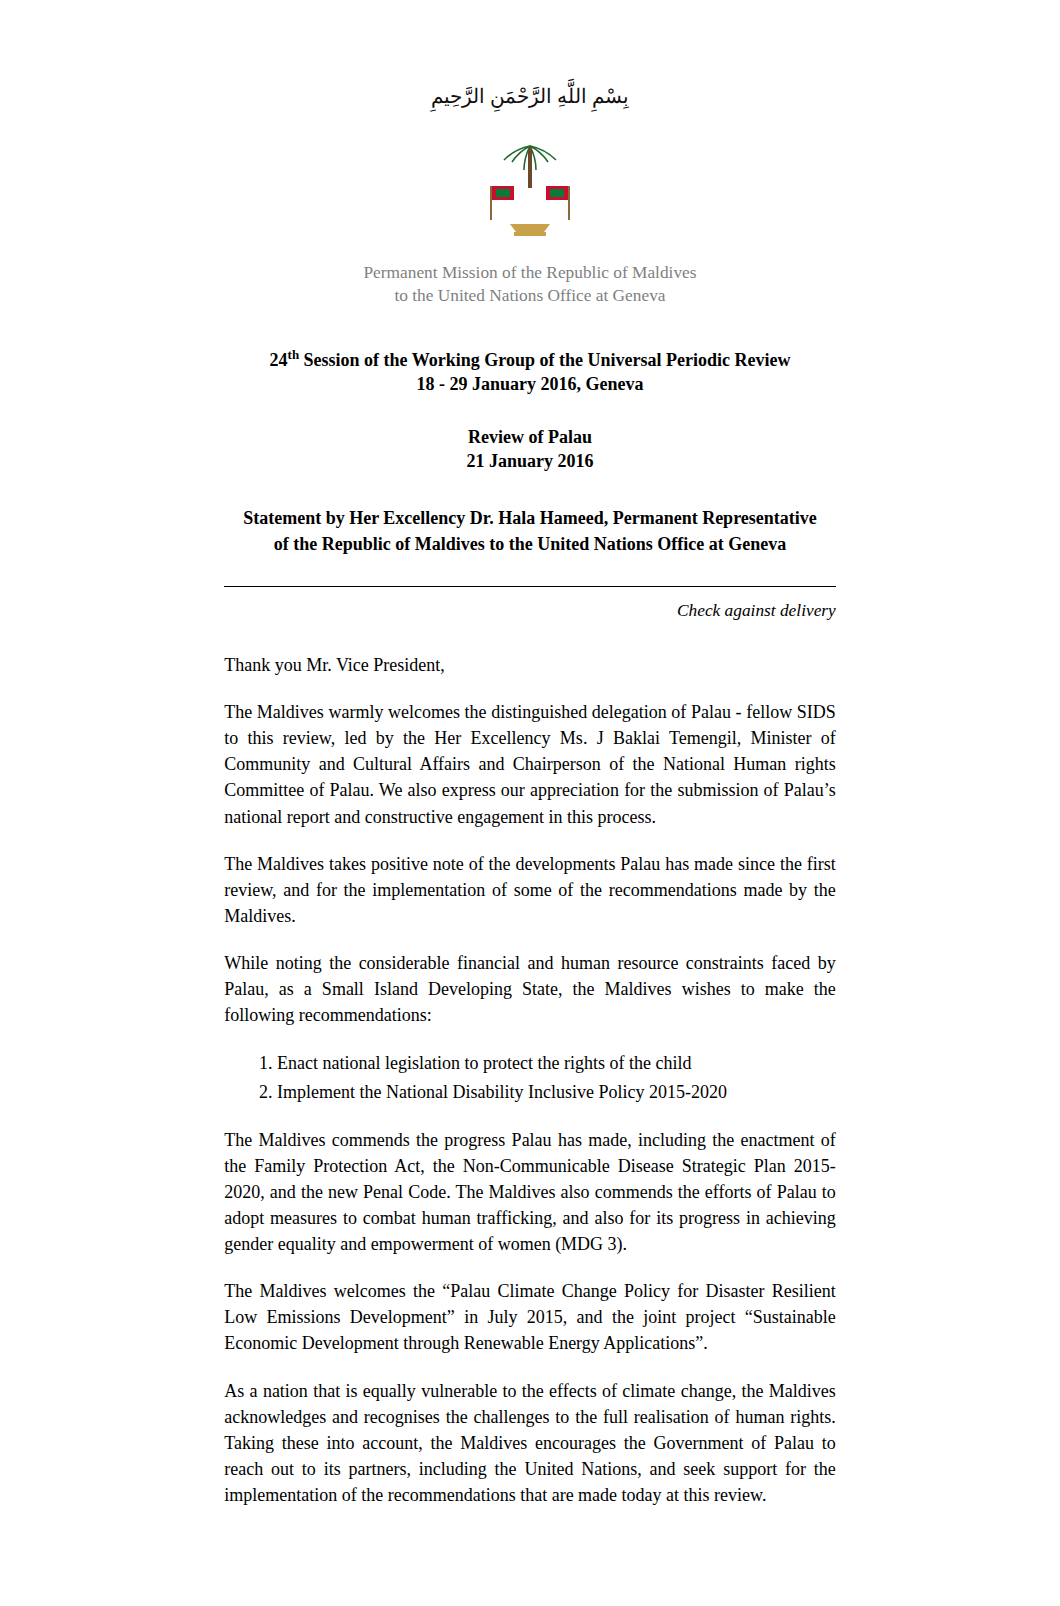بِسْمِ اللَّهِ الرَّحْمَنِ الرَّحِيمِ
Permanent Mission of the Republic of Maldives
to the United Nations Office at Geneva
24th Session of the Working Group of the Universal Periodic Review 18 - 29 January 2016, Geneva
Review of Palau 21 January 2016
Statement by Her Excellency Dr. Hala Hameed, Permanent Representative
of the Republic of Maldives to the United Nations Office at Geneva
Check against delivery
Thank you Mr. Vice President,
The Maldives warmly welcomes the distinguished delegation of Palau - fellow SIDS to this review, led by the Her Excellency Ms. J Baklai Temengil, Minister of Community and Cultural Affairs and Chairperson of the National Human rights Committee of Palau. We also express our appreciation for the submission of Palau’s national report and constructive engagement in this process.
The Maldives takes positive note of the developments Palau has made since the first review, and for the implementation of some of the recommendations made by the Maldives.
While noting the considerable financial and human resource constraints faced by Palau, as a Small Island Developing State, the Maldives wishes to make the following recommendations:
Enact national legislation to protect the rights of the child
Implement the National Disability Inclusive Policy 2015-2020
The Maldives commends the progress Palau has made, including the enactment of the Family Protection Act, the Non-Communicable Disease Strategic Plan 2015-2020, and the new Penal Code. The Maldives also commends the efforts of Palau to adopt measures to combat human trafficking, and also for its progress in achieving gender equality and empowerment of women (MDG 3).
The Maldives welcomes the “Palau Climate Change Policy for Disaster Resilient Low Emissions Development” in July 2015, and the joint project “Sustainable Economic Development through Renewable Energy Applications”.
As a nation that is equally vulnerable to the effects of climate change, the Maldives acknowledges and recognises the challenges to the full realisation of human rights. Taking these into account, the Maldives encourages the Government of Palau to reach out to its partners, including the United Nations, and seek support for the implementation of the recommendations that are made today at this review.